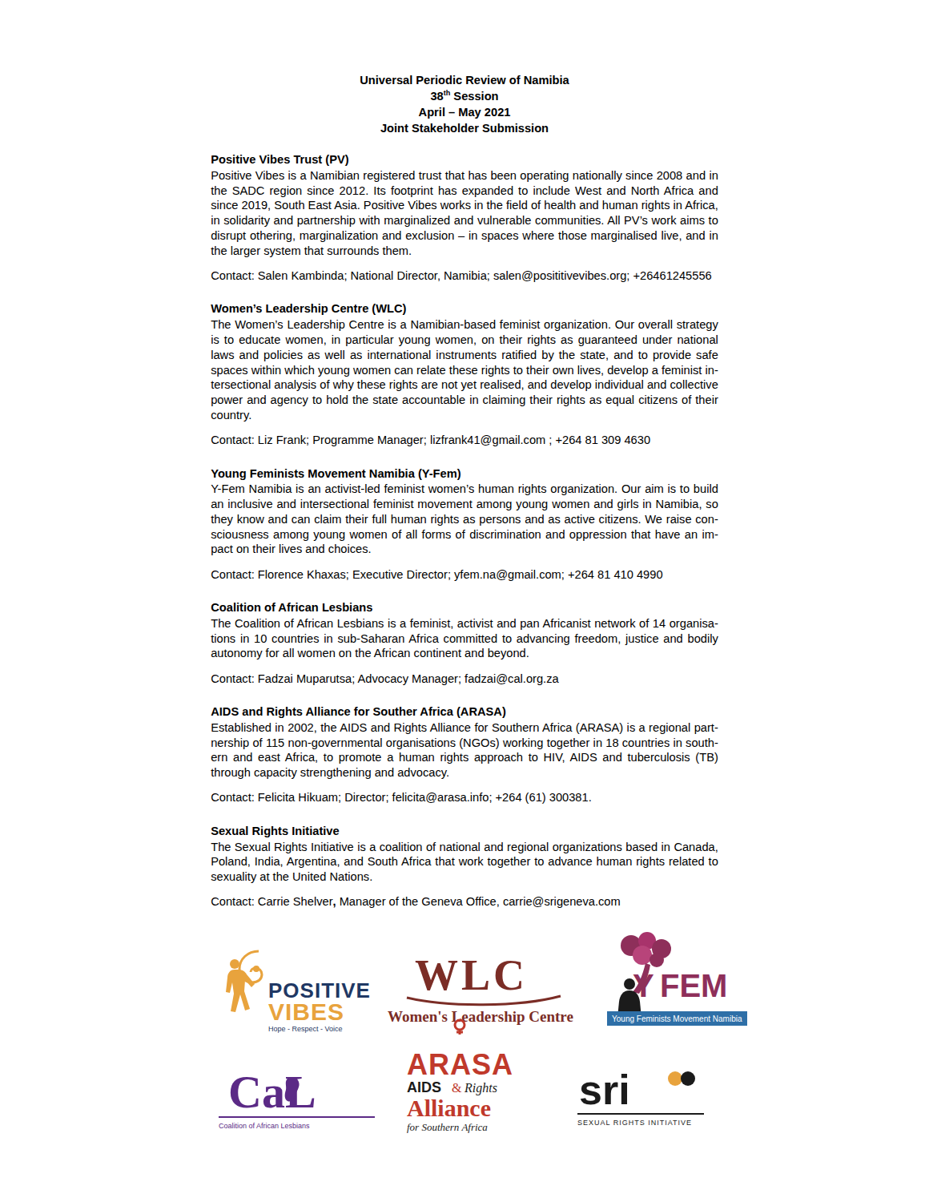Universal Periodic Review of Namibia 38th Session April – May 2021 Joint Stakeholder Submission
Positive Vibes Trust (PV)
Positive Vibes is a Namibian registered trust that has been operating nationally since 2008 and in the SADC region since 2012. Its footprint has expanded to include West and North Africa and since 2019, South East Asia. Positive Vibes works in the field of health and human rights in Africa, in solidarity and partnership with marginalized and vulnerable communities. All PV’s work aims to disrupt othering, marginalization and exclusion – in spaces where those marginalised live, and in the larger system that surrounds them.
Contact: Salen Kambinda; National Director, Namibia; salen@posititivevibes.org; +26461245556
Women’s Leadership Centre (WLC)
The Women’s Leadership Centre is a Namibian-based feminist organization. Our overall strategy is to educate women, in particular young women, on their rights as guaranteed under national laws and policies as well as international instruments ratified by the state, and to provide safe spaces within which young women can relate these rights to their own lives, develop a feminist intersectional analysis of why these rights are not yet realised, and develop individual and collective power and agency to hold the state accountable in claiming their rights as equal citizens of their country.
Contact: Liz Frank; Programme Manager; lizfrank41@gmail.com ; +264 81 309 4630
Young Feminists Movement Namibia (Y-Fem)
Y-Fem Namibia is an activist-led feminist women’s human rights organization. Our aim is to build an inclusive and intersectional feminist movement among young women and girls in Namibia, so they know and can claim their full human rights as persons and as active citizens. We raise consciousness among young women of all forms of discrimination and oppression that have an impact on their lives and choices.
Contact: Florence Khaxas; Executive Director; yfem.na@gmail.com; +264 81 410 4990
Coalition of African Lesbians
The Coalition of African Lesbians is a feminist, activist and pan Africanist network of 14 organisations in 10 countries in sub-Saharan Africa committed to advancing freedom, justice and bodily autonomy for all women on the African continent and beyond.
Contact: Fadzai Muparutsa; Advocacy Manager; fadzai@cal.org.za
AIDS and Rights Alliance for Souther Africa (ARASA)
Established in 2002, the AIDS and Rights Alliance for Southern Africa (ARASA) is a regional partnership of 115 non-governmental organisations (NGOs) working together in 18 countries in southern and east Africa, to promote a human rights approach to HIV, AIDS and tuberculosis (TB) through capacity strengthening and advocacy.
Contact: Felicita Hikuam; Director; felicita@arasa.info; +264 (61) 300381.
Sexual Rights Initiative
The Sexual Rights Initiative is a coalition of national and regional organizations based in Canada, Poland, India, Argentina, and South Africa that work together to advance human rights related to sexuality at the United Nations.
Contact: Carrie Shelver, Manager of the Geneva Office, carrie@srigeneva.com
POSITIVE VIBES Hope - Respect - Voice
WLC Women's Leadership Centre
FEM Y Young Feminists Movement Namibia
CaL Coalition of African Lesbians
ARASA AIDS & Rights Alliance for Southern Africa
sri SEXUAL RIGHTS INITIATIVE